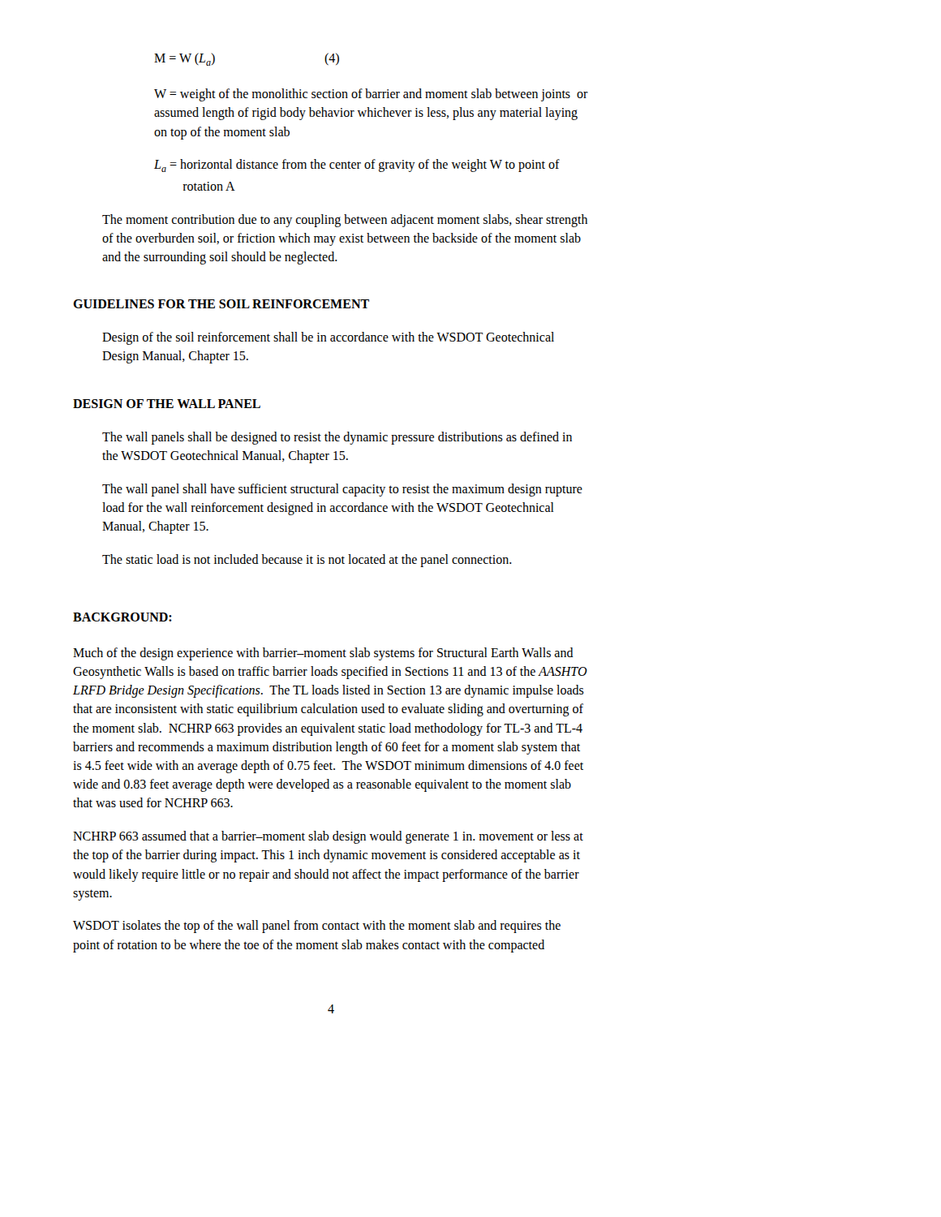M = W (La) (4)
W = weight of the monolithic section of barrier and moment slab between joints or assumed length of rigid body behavior whichever is less, plus any material laying on top of the moment slab
La = horizontal distance from the center of gravity of the weight W to point of
rotation A
The moment contribution due to any coupling between adjacent moment slabs, shear strength of the overburden soil, or friction which may exist between the backside of the moment slab and the surrounding soil should be neglected.
GUIDELINES FOR THE SOIL REINFORCEMENT
Design of the soil reinforcement shall be in accordance with the WSDOT Geotechnical Design Manual, Chapter 15.
DESIGN OF THE WALL PANEL
The wall panels shall be designed to resist the dynamic pressure distributions as defined in the WSDOT Geotechnical Manual, Chapter 15.
The wall panel shall have sufficient structural capacity to resist the maximum design rupture load for the wall reinforcement designed in accordance with the WSDOT Geotechnical Manual, Chapter 15.
The static load is not included because it is not located at the panel connection.
BACKGROUND:
Much of the design experience with barrier–moment slab systems for Structural Earth Walls and Geosynthetic Walls is based on traffic barrier loads specified in Sections 11 and 13 of the AASHTO LRFD Bridge Design Specifications. The TL loads listed in Section 13 are dynamic impulse loads that are inconsistent with static equilibrium calculation used to evaluate sliding and overturning of the moment slab. NCHRP 663 provides an equivalent static load methodology for TL-3 and TL-4 barriers and recommends a maximum distribution length of 60 feet for a moment slab system that is 4.5 feet wide with an average depth of 0.75 feet. The WSDOT minimum dimensions of 4.0 feet wide and 0.83 feet average depth were developed as a reasonable equivalent to the moment slab that was used for NCHRP 663.
NCHRP 663 assumed that a barrier–moment slab design would generate 1 in. movement or less at the top of the barrier during impact. This 1 inch dynamic movement is considered acceptable as it would likely require little or no repair and should not affect the impact performance of the barrier system.
WSDOT isolates the top of the wall panel from contact with the moment slab and requires the point of rotation to be where the toe of the moment slab makes contact with the compacted
4